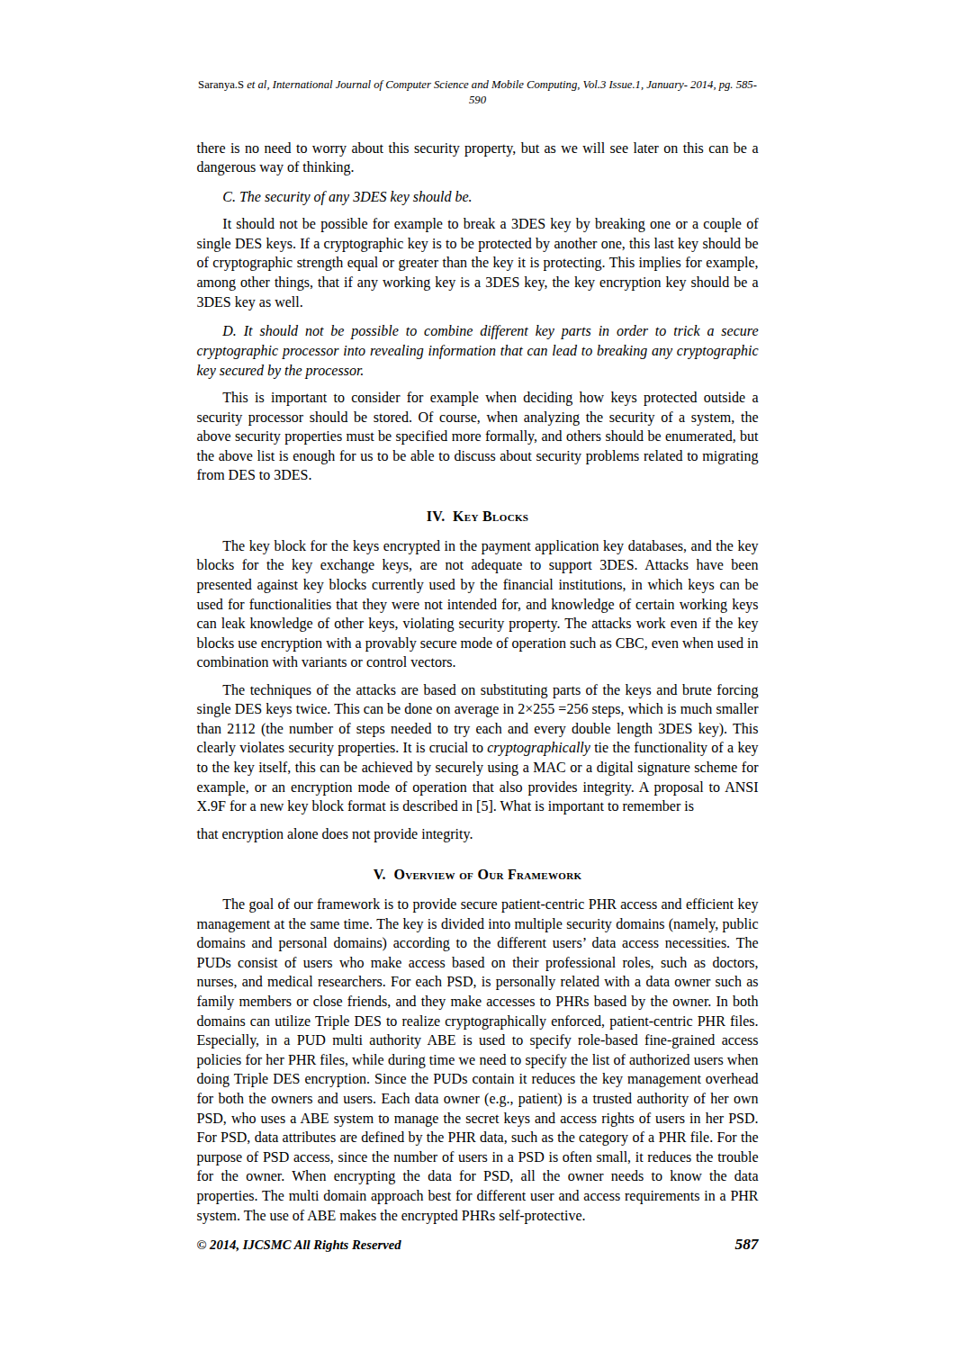Saranya.S et al, International Journal of Computer Science and Mobile Computing, Vol.3 Issue.1, January- 2014, pg. 585-590
there is no need to worry about this security property, but as we will see later on this can be a dangerous way of thinking.
C. The security of any 3DES key should be.
It should not be possible for example to break a 3DES key by breaking one or a couple of single DES keys. If a cryptographic key is to be protected by another one, this last key should be of cryptographic strength equal or greater than the key it is protecting. This implies for example, among other things, that if any working key is a 3DES key, the key encryption key should be a 3DES key as well.
D. It should not be possible to combine different key parts in order to trick a secure cryptographic processor into revealing information that can lead to breaking any cryptographic key secured by the processor.
This is important to consider for example when deciding how keys protected outside a security processor should be stored. Of course, when analyzing the security of a system, the above security properties must be specified more formally, and others should be enumerated, but the above list is enough for us to be able to discuss about security problems related to migrating from DES to 3DES.
IV. Key Blocks
The key block for the keys encrypted in the payment application key databases, and the key blocks for the key exchange keys, are not adequate to support 3DES. Attacks have been presented against key blocks currently used by the financial institutions, in which keys can be used for functionalities that they were not intended for, and knowledge of certain working keys can leak knowledge of other keys, violating security property. The attacks work even if the key blocks use encryption with a provably secure mode of operation such as CBC, even when used in combination with variants or control vectors.
The techniques of the attacks are based on substituting parts of the keys and brute forcing single DES keys twice. This can be done on average in 2×255 =256 steps, which is much smaller than 2112 (the number of steps needed to try each and every double length 3DES key). This clearly violates security properties. It is crucial to cryptographically tie the functionality of a key to the key itself, this can be achieved by securely using a MAC or a digital signature scheme for example, or an encryption mode of operation that also provides integrity. A proposal to ANSI X.9F for a new key block format is described in [5]. What is important to remember is
that encryption alone does not provide integrity.
V. Overview of Our Framework
The goal of our framework is to provide secure patient-centric PHR access and efficient key management at the same time. The key is divided into multiple security domains (namely, public domains and personal domains) according to the different users’ data access necessities. The PUDs consist of users who make access based on their professional roles, such as doctors, nurses, and medical researchers. For each PSD, is personally related with a data owner such as family members or close friends, and they make accesses to PHRs based by the owner. In both domains can utilize Triple DES to realize cryptographically enforced, patient-centric PHR files. Especially, in a PUD multi authority ABE is used to specify role-based fine-grained access policies for her PHR files, while during time we need to specify the list of authorized users when doing Triple DES encryption. Since the PUDs contain it reduces the key management overhead for both the owners and users. Each data owner (e.g., patient) is a trusted authority of her own PSD, who uses a ABE system to manage the secret keys and access rights of users in her PSD. For PSD, data attributes are defined by the PHR data, such as the category of a PHR file. For the purpose of PSD access, since the number of users in a PSD is often small, it reduces the trouble for the owner. When encrypting the data for PSD, all the owner needs to know the data properties. The multi domain approach best for different user and access requirements in a PHR system. The use of ABE makes the encrypted PHRs self-protective.
© 2014, IJCSMC All Rights Reserved 587